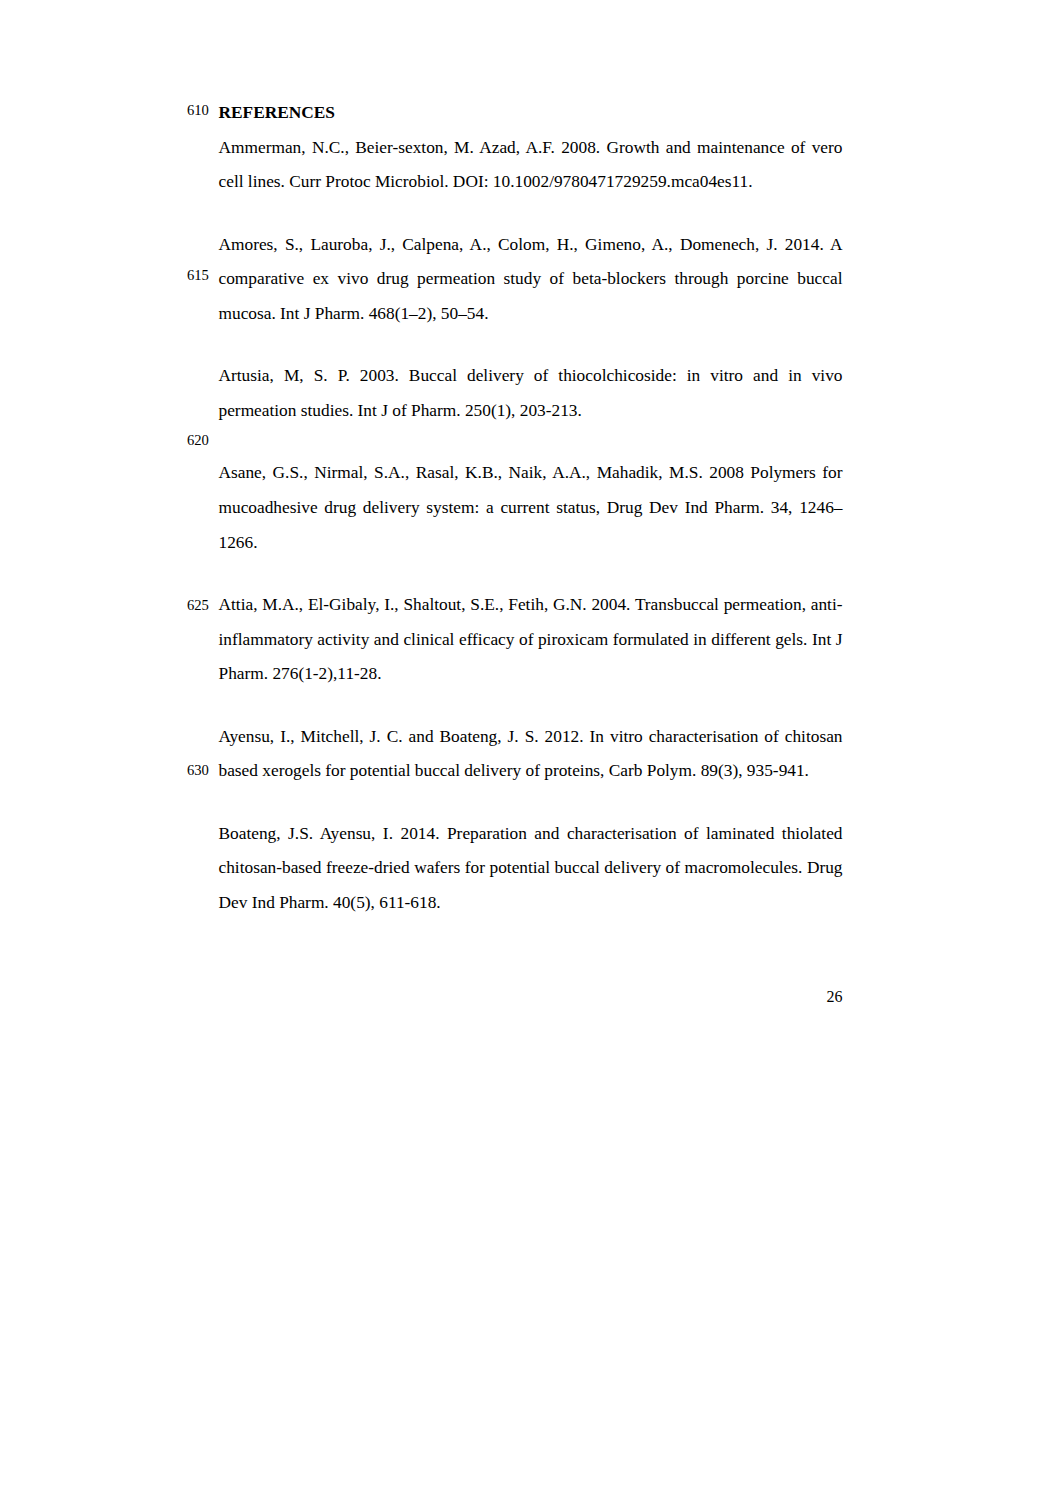610 615 620 625 630
REFERENCES
Ammerman, N.C., Beier-sexton, M. Azad, A.F. 2008. Growth and maintenance of vero cell lines. Curr Protoc Microbiol. DOI: 10.1002/9780471729259.mca04es11.
Amores, S., Lauroba, J., Calpena, A., Colom, H., Gimeno, A., Domenech, J. 2014. A comparative ex vivo drug permeation study of beta-blockers through porcine buccal mucosa. Int J Pharm. 468(1–2), 50–54.
Artusia, M, S. P. 2003. Buccal delivery of thiocolchicoside: in vitro and in vivo permeation studies. Int J of Pharm. 250(1), 203-213.
Asane, G.S., Nirmal, S.A., Rasal, K.B., Naik, A.A., Mahadik, M.S. 2008 Polymers for mucoadhesive drug delivery system: a current status, Drug Dev Ind Pharm. 34, 1246–1266.
Attia, M.A., El-Gibaly, I., Shaltout, S.E., Fetih, G.N. 2004. Transbuccal permeation, anti-inflammatory activity and clinical efficacy of piroxicam formulated in different gels. Int J Pharm. 276(1-2),11-28.
Ayensu, I., Mitchell, J. C. and Boateng, J. S. 2012. In vitro characterisation of chitosan based xerogels for potential buccal delivery of proteins, Carb Polym. 89(3), 935-941.
Boateng, J.S. Ayensu, I. 2014. Preparation and characterisation of laminated thiolated chitosan-based freeze-dried wafers for potential buccal delivery of macromolecules. Drug Dev Ind Pharm. 40(5), 611-618.
26